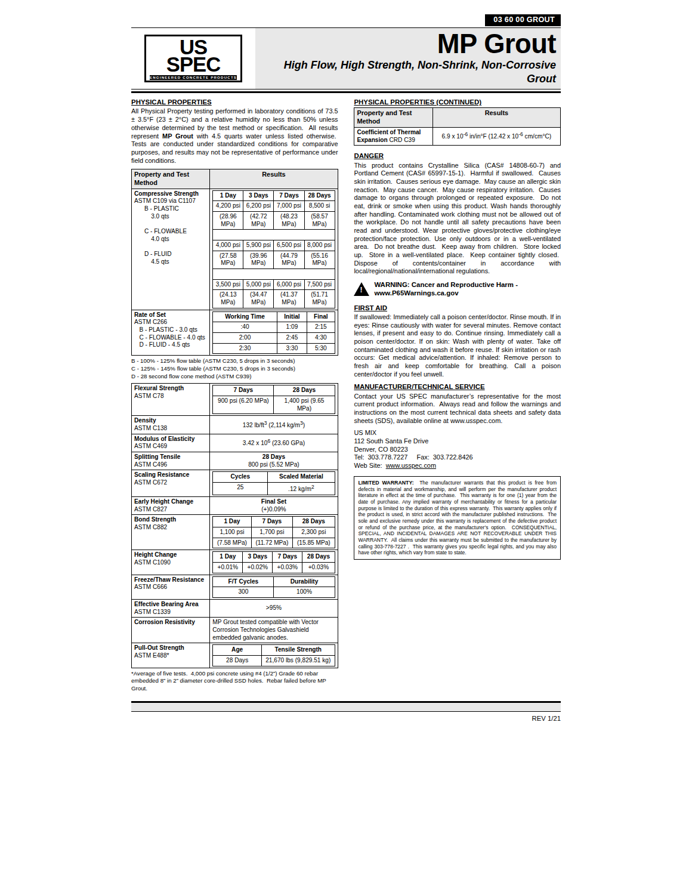03 60 00 GROUT
US
SPEC
ENGINEERED CONCRETE PRODUCTS
MP Grout
High Flow, High Strength, Non-Shrink, Non-Corrosive Grout
Physical Properties
All Physical Property testing performed in laboratory conditions of 73.5 ± 3.5°F (23 ± 2°C) and a relative humidity no less than 50% unless otherwise determined by the test method or specification. All results represent MP Grout with 4.5 quarts water unless listed otherwise. Tests are conducted under standardized conditions for comparative purposes, and results may not be representative of performance under field conditions.
| Property and Test Method | Results |
| --- | --- |
| Compressive Strength ASTM C109 via C1107 B - PLASTIC 3.0 qts C - FLOWABLE 4.0 qts D - FLUID 4.5 qts | / 1 Day / 3 Days / 7 Days / 28 Days / / --- / --- / --- / --- / / 4,200 psi / 6,200 psi / 7,000 psi / 8,500 si / / (28.96 MPa) / (42.72 MPa) / (48.23 MPa) / (58.57 MPa) / / 4,000 psi / 5,900 psi / 6,500 psi / 8,000 psi / / (27.58 MPa) / (39.96 MPa) / (44.79 MPa) / (55.16 MPa) / / 3,500 psi / 5,000 psi / 6,000 psi / 7,500 psi / / (24.13 MPa) / (34.47 MPa) / (41.37 MPa) / (51.71 MPa) / |
| Rate of Set ASTM C266 B - PLASTIC - 3.0 qts C - FLOWABLE - 4.0 qts D - FLUID - 4.5 qts | / Working Time / Initial / Final / / --- / --- / --- / / :40 / 1:09 / 2:15 / / 2:00 / 2:45 / 4:30 / / 2:30 / 3:30 / 5:30 / |
B - 100% - 125% flow table (ASTM C230, 5 drops in 3 seconds)
C - 125% - 145% flow table (ASTM C230, 5 drops in 3 seconds)
D - 28 second flow cone method (ASTM C939)
| Flexural Strength ASTM C78 | / 7 Days / 28 Days / / --- / --- / / 900 psi (6.20 MPa) / 1,400 psi (9.65 MPa) / |
| Density ASTM C138 | 132 lb/ft 3 (2,114 kg/m 3 ) |
| Modulus of Elasticity ASTM C469 | 3.42 x 10 6 (23.60 GPa) |
| Splitting Tensile ASTM C496 | 28 Days 800 psi (5.52 MPa) |
| Scaling Resistance ASTM C672 | / Cycles / Scaled Material / / --- / --- / / 25 / .12 kg/m 2 / |
| Early Height Change ASTM C827 | Final Set (+)0.09% |
| Bond Strength ASTM C882 | / 1 Day / 7 Days / 28 Days / / --- / --- / --- / / 1,100 psi / 1,700 psi / 2,300 psi / / (7.58 MPa) / (11.72 MPa) / (15.85 MPa) / |
| Height Change ASTM C1090 | / 1 Day / 3 Days / 7 Days / 28 Days / / --- / --- / --- / --- / / +0.01% / +0.02% / +0.03% / +0.03% / |
| Freeze/Thaw Resistance ASTM C666 | / F/T Cycles / Durability / / --- / --- / / 300 / 100% / |
| Effective Bearing Area ASTM C1339 | >95% |
| Corrosion Resistivity | MP Grout tested compatible with Vector Corrosion Technologies Galvashield embedded galvanic anodes. |
| Pull-Out Strength ASTM E488* | / Age / Tensile Strength / / --- / --- / / 28 Days / 21,670 lbs (9,829.51 kg) / |
*Average of five tests. 4,000 psi concrete using #4 (1/2”) Grade 60 rebar embedded 8” in 2” diameter core-drilled SSD holes. Rebar failed before MP Grout.
Physical Properties (continued)
| Property and Test Method | Results |
| --- | --- |
| Coefficient of Thermal Expansion CRD C39 | 6.9 x 10 -6 in/in°F (12.42 x 10 -6 cm/cm°C) |
Danger
This product contains Crystalline Silica (CAS# 14808-60-7) and Portland Cement (CAS# 65997-15-1). Harmful if swallowed. Causes skin irritation. Causes serious eye damage. May cause an allergic skin reaction. May cause cancer. May cause respiratory irritation. Causes damage to organs through prolonged or repeated exposure. Do not eat, drink or smoke when using this product. Wash hands thoroughly after handling. Contaminated work clothing must not be allowed out of the workplace. Do not handle until all safety precautions have been read and understood. Wear protective gloves/protective clothing/eye protection/face protection. Use only outdoors or in a well-ventilated area. Do not breathe dust. Keep away from children. Store locked up. Store in a well-ventilated place. Keep container tightly closed. Dispose of contents/container in accordance with local/regional/national/international regulations.
WARNING: Cancer and Reproductive Harm -
www.P65Warnings.ca.gov
First Aid
If swallowed: Immediately call a poison center/doctor. Rinse mouth. If in eyes: Rinse cautiously with water for several minutes. Remove contact lenses, if present and easy to do. Continue rinsing. Immediately call a poison center/doctor. If on skin: Wash with plenty of water. Take off contaminated clothing and wash it before reuse. If skin irritation or rash occurs: Get medical advice/attention. If inhaled: Remove person to fresh air and keep comfortable for breathing. Call a poison center/doctor if you feel unwell.
Manufacturer/Technical Service
Contact your US SPEC manufacturer’s representative for the most current product information. Always read and follow the warnings and instructions on the most current technical data sheets and safety data sheets (SDS), available online at www.usspec.com.
US MIX
112 South Santa Fe Drive
Denver, CO 80223
Tel: 303.778.7227 Fax: 303.722.8426
Web Site: www.usspec.com
LIMITED WARRANTY: The manufacturer warrants that this product is free from defects in material and workmanship, and will perform per the manufacturer product literature in effect at the time of purchase. This warranty is for one (1) year from the date of purchase. Any implied warranty of merchantability or fitness for a particular purpose is limited to the duration of this express warranty. This warranty applies only if the product is used, in strict accord with the manufacturer published instructions. The sole and exclusive remedy under this warranty is replacement of the defective product or refund of the purchase price, at the manufacturer’s option. CONSEQUENTIAL, SPECIAL, AND INCIDENTAL DAMAGES ARE NOT RECOVERABLE UNDER THIS WARRANTY. All claims under this warranty must be submitted to the manufacturer by calling 303-778-7227 . This warranty gives you specific legal rights, and you may also have other rights, which vary from state to state.
REV 1/21